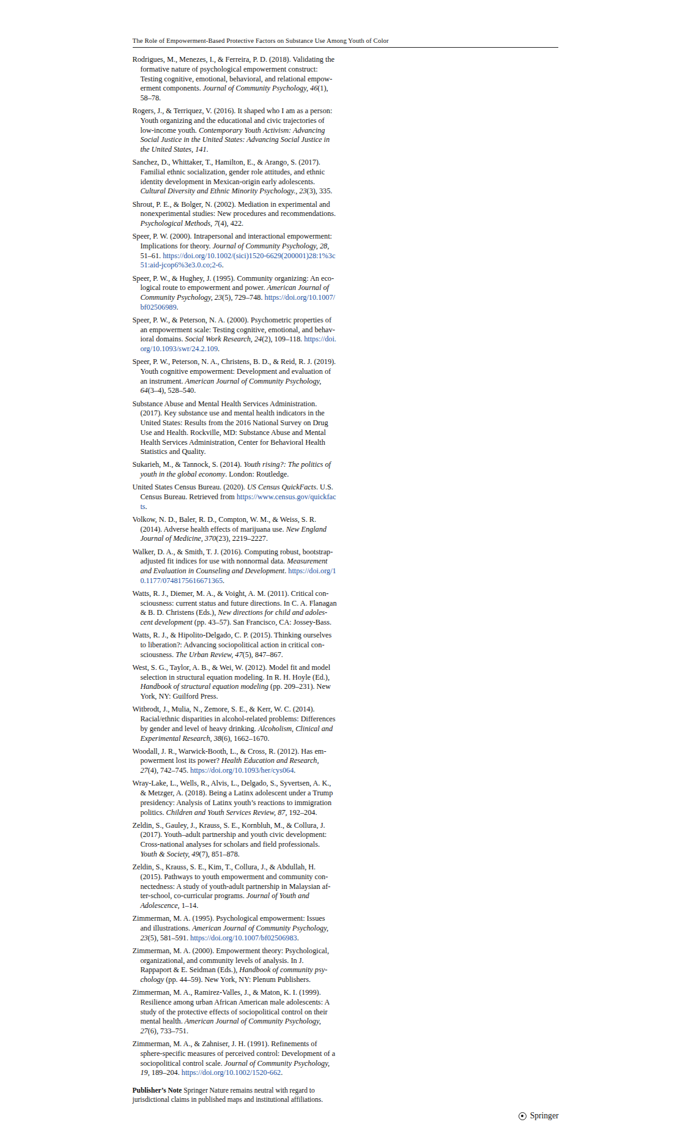The Role of Empowerment-Based Protective Factors on Substance Use Among Youth of Color
Rodrigues, M., Menezes, I., & Ferreira, P. D. (2018). Validating the formative nature of psychological empowerment construct: Testing cognitive, emotional, behavioral, and relational empowerment components. Journal of Community Psychology, 46(1), 58–78.
Rogers, J., & Terriquez, V. (2016). It shaped who I am as a person: Youth organizing and the educational and civic trajectories of low-income youth. Contemporary Youth Activism: Advancing Social Justice in the United States: Advancing Social Justice in the United States, 141.
Sanchez, D., Whittaker, T., Hamilton, E., & Arango, S. (2017). Familial ethnic socialization, gender role attitudes, and ethnic identity development in Mexican-origin early adolescents. Cultural Diversity and Ethnic Minority Psychology., 23(3), 335.
Shrout, P. E., & Bolger, N. (2002). Mediation in experimental and nonexperimental studies: New procedures and recommendations. Psychological Methods, 7(4), 422.
Speer, P. W. (2000). Intrapersonal and interactional empowerment: Implications for theory. Journal of Community Psychology, 28, 51–61. https://doi.org/10.1002/(sici)1520-6629(200001)28:1%3c51:aid-jcop6%3e3.0.co;2-6.
Speer, P. W., & Hughey, J. (1995). Community organizing: An ecological route to empowerment and power. American Journal of Community Psychology, 23(5), 729–748. https://doi.org/10.1007/bf02506989.
Speer, P. W., & Peterson, N. A. (2000). Psychometric properties of an empowerment scale: Testing cognitive, emotional, and behavioral domains. Social Work Research, 24(2), 109–118. https://doi.org/10.1093/swr/24.2.109.
Speer, P. W., Peterson, N. A., Christens, B. D., & Reid, R. J. (2019). Youth cognitive empowerment: Development and evaluation of an instrument. American Journal of Community Psychology, 64(3–4), 528–540.
Substance Abuse and Mental Health Services Administration. (2017). Key substance use and mental health indicators in the United States: Results from the 2016 National Survey on Drug Use and Health. Rockville, MD: Substance Abuse and Mental Health Services Administration, Center for Behavioral Health Statistics and Quality.
Sukarieh, M., & Tannock, S. (2014). Youth rising?: The politics of youth in the global economy. London: Routledge.
United States Census Bureau. (2020). US Census QuickFacts. U.S. Census Bureau. Retrieved from https://www.census.gov/quickfacts.
Volkow, N. D., Baler, R. D., Compton, W. M., & Weiss, S. R. (2014). Adverse health effects of marijuana use. New England Journal of Medicine, 370(23), 2219–2227.
Walker, D. A., & Smith, T. J. (2016). Computing robust, bootstrap-adjusted fit indices for use with nonnormal data. Measurement and Evaluation in Counseling and Development. https://doi.org/10.1177/0748175616671365.
Watts, R. J., Diemer, M. A., & Voight, A. M. (2011). Critical consciousness: current status and future directions. In C. A. Flanagan & B. D. Christens (Eds.), New directions for child and adolescent development (pp. 43–57). San Francisco, CA: Jossey-Bass.
Watts, R. J., & Hipolito-Delgado, C. P. (2015). Thinking ourselves to liberation?: Advancing sociopolitical action in critical consciousness. The Urban Review, 47(5), 847–867.
West, S. G., Taylor, A. B., & Wei, W. (2012). Model fit and model selection in structural equation modeling. In R. H. Hoyle (Ed.), Handbook of structural equation modeling (pp. 209–231). New York, NY: Guilford Press.
Witbrodt, J., Mulia, N., Zemore, S. E., & Kerr, W. C. (2014). Racial/ethnic disparities in alcohol-related problems: Differences by gender and level of heavy drinking. Alcoholism, Clinical and Experimental Research, 38(6), 1662–1670.
Woodall, J. R., Warwick-Booth, L., & Cross, R. (2012). Has empowerment lost its power? Health Education and Research, 27(4), 742–745. https://doi.org/10.1093/her/cys064.
Wray-Lake, L., Wells, R., Alvis, L., Delgado, S., Syvertsen, A. K., & Metzger, A. (2018). Being a Latinx adolescent under a Trump presidency: Analysis of Latinx youth’s reactions to immigration politics. Children and Youth Services Review, 87, 192–204.
Zeldin, S., Gauley, J., Krauss, S. E., Kornbluh, M., & Collura, J. (2017). Youth–adult partnership and youth civic development: Cross-national analyses for scholars and field professionals. Youth & Society, 49(7), 851–878.
Zeldin, S., Krauss, S. E., Kim, T., Collura, J., & Abdullah, H. (2015). Pathways to youth empowerment and community connectedness: A study of youth-adult partnership in Malaysian after-school, co-curricular programs. Journal of Youth and Adolescence, 1–14.
Zimmerman, M. A. (1995). Psychological empowerment: Issues and illustrations. American Journal of Community Psychology, 23(5), 581–591. https://doi.org/10.1007/bf02506983.
Zimmerman, M. A. (2000). Empowerment theory: Psychological, organizational, and community levels of analysis. In J. Rappaport & E. Seidman (Eds.), Handbook of community psychology (pp. 44–59). New York, NY: Plenum Publishers.
Zimmerman, M. A., Ramirez-Valles, J., & Maton, K. I. (1999). Resilience among urban African American male adolescents: A study of the protective effects of sociopolitical control on their mental health. American Journal of Community Psychology, 27(6), 733–751.
Zimmerman, M. A., & Zahniser, J. H. (1991). Refinements of sphere-specific measures of perceived control: Development of a sociopolitical control scale. Journal of Community Psychology, 19, 189–204. https://doi.org/10.1002/1520-662.
Publisher’s Note Springer Nature remains neutral with regard to jurisdictional claims in published maps and institutional affiliations.
Springer